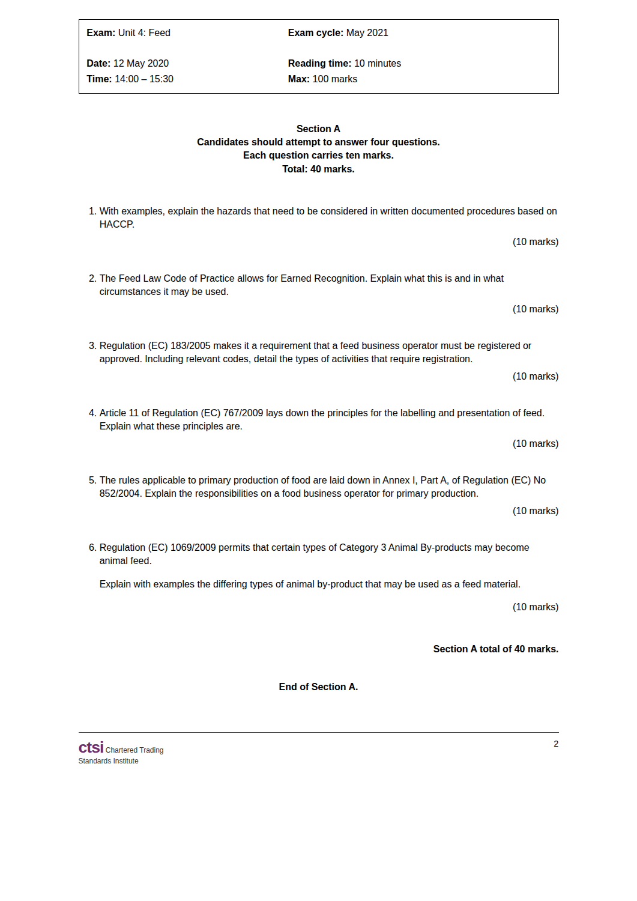| Exam: Unit 4: Feed | Exam cycle: May 2021 |
| Date: 12 May 2020 | Reading time: 10 minutes |
| Time: 14:00 – 15:30 | Max: 100 marks |
Section A
Candidates should attempt to answer four questions.
Each question carries ten marks.
Total: 40 marks.
With examples, explain the hazards that need to be considered in written documented procedures based on HACCP.
(10 marks)
The Feed Law Code of Practice allows for Earned Recognition. Explain what this is and in what circumstances it may be used.
(10 marks)
Regulation (EC) 183/2005 makes it a requirement that a feed business operator must be registered or approved. Including relevant codes, detail the types of activities that require registration.
(10 marks)
Article 11 of Regulation (EC) 767/2009 lays down the principles for the labelling and presentation of feed. Explain what these principles are.
(10 marks)
The rules applicable to primary production of food are laid down in Annex I, Part A, of Regulation (EC) No 852/2004. Explain the responsibilities on a food business operator for primary production.
(10 marks)
Regulation (EC) 1069/2009 permits that certain types of Category 3 Animal By-products may become animal feed.
Explain with examples the differing types of animal by-product that may be used as a feed material.
(10 marks)
Section A total of 40 marks.
End of Section A.
ctsi Chartered Trading
Standards Institute
2